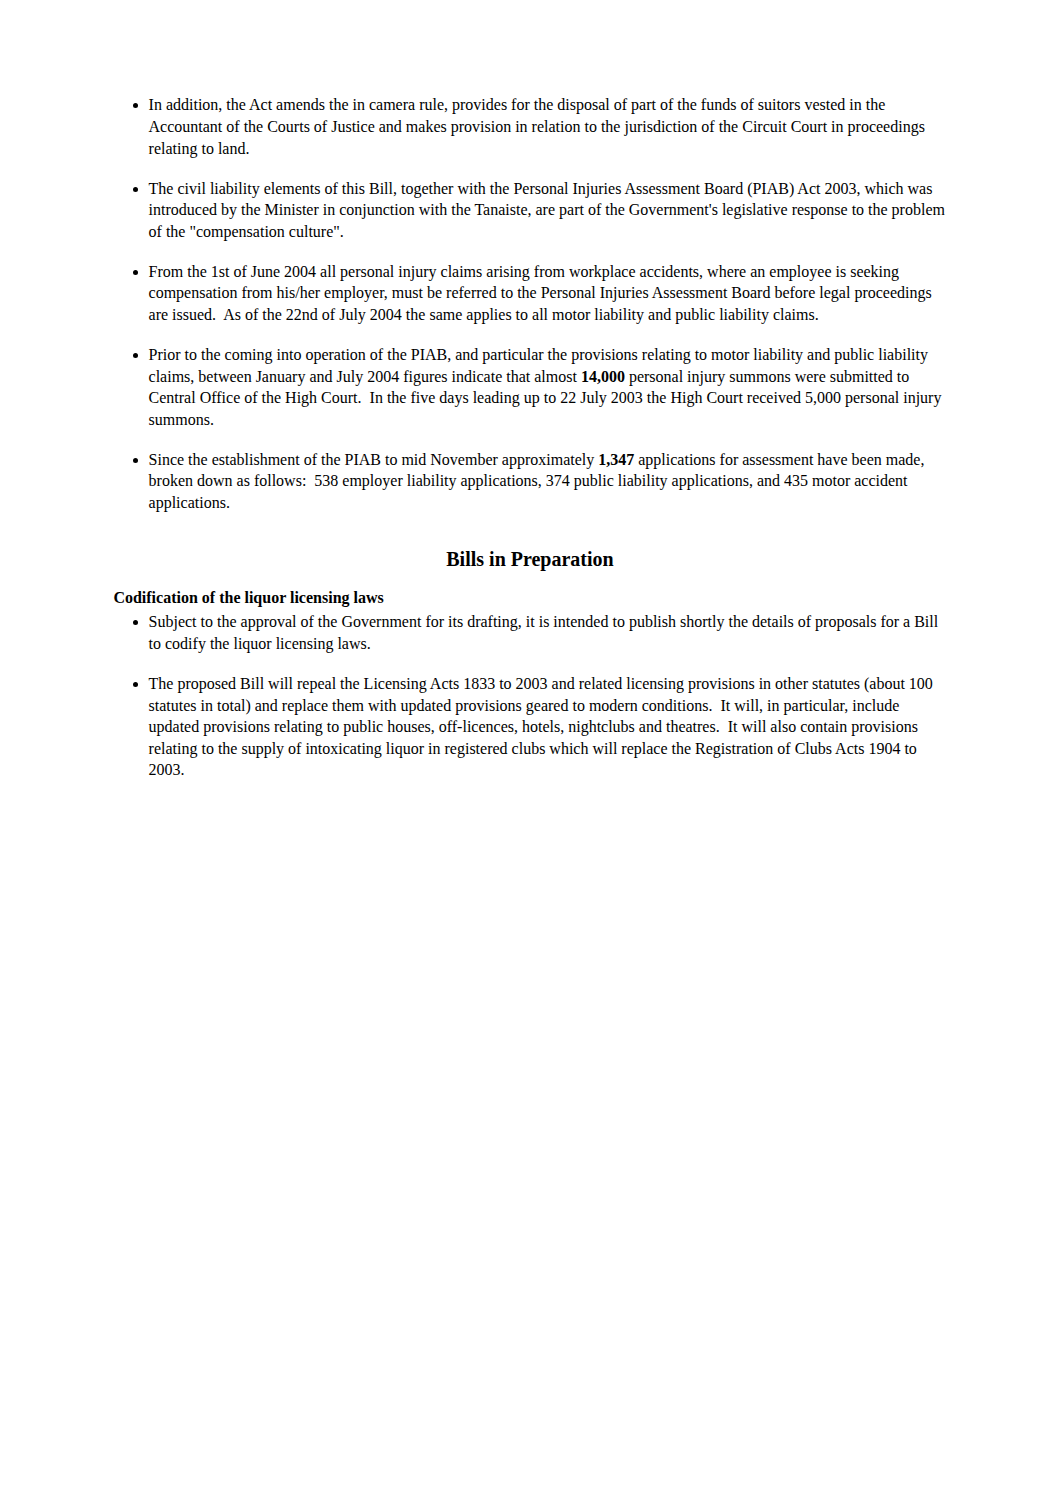In addition, the Act amends the in camera rule, provides for the disposal of part of the funds of suitors vested in the Accountant of the Courts of Justice and makes provision in relation to the jurisdiction of the Circuit Court in proceedings relating to land.
The civil liability elements of this Bill, together with the Personal Injuries Assessment Board (PIAB) Act 2003, which was introduced by the Minister in conjunction with the Tanaiste, are part of the Government's legislative response to the problem of the "compensation culture".
From the 1st of June 2004 all personal injury claims arising from workplace accidents, where an employee is seeking compensation from his/her employer, must be referred to the Personal Injuries Assessment Board before legal proceedings are issued. As of the 22nd of July 2004 the same applies to all motor liability and public liability claims.
Prior to the coming into operation of the PIAB, and particular the provisions relating to motor liability and public liability claims, between January and July 2004 figures indicate that almost 14,000 personal injury summons were submitted to Central Office of the High Court. In the five days leading up to 22 July 2003 the High Court received 5,000 personal injury summons.
Since the establishment of the PIAB to mid November approximately 1,347 applications for assessment have been made, broken down as follows: 538 employer liability applications, 374 public liability applications, and 435 motor accident applications.
Bills in Preparation
Codification of the liquor licensing laws
Subject to the approval of the Government for its drafting, it is intended to publish shortly the details of proposals for a Bill to codify the liquor licensing laws.
The proposed Bill will repeal the Licensing Acts 1833 to 2003 and related licensing provisions in other statutes (about 100 statutes in total) and replace them with updated provisions geared to modern conditions. It will, in particular, include updated provisions relating to public houses, off-licences, hotels, nightclubs and theatres. It will also contain provisions relating to the supply of intoxicating liquor in registered clubs which will replace the Registration of Clubs Acts 1904 to 2003.